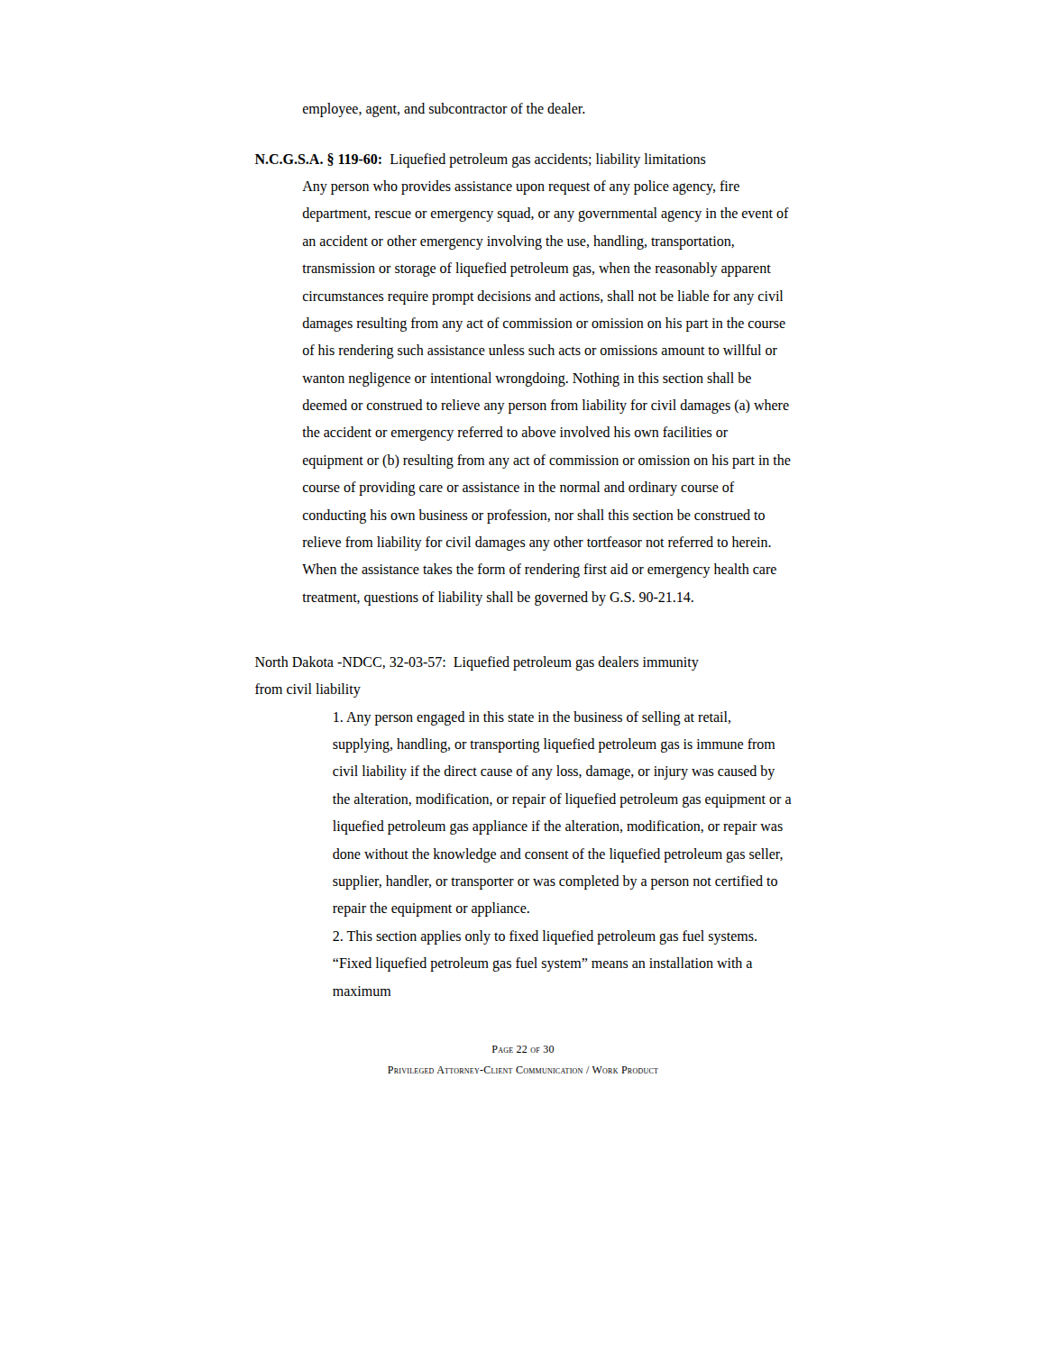employee, agent, and subcontractor of the dealer.
N.C.G.S.A. § 119-60: Liquefied petroleum gas accidents; liability limitations
Any person who provides assistance upon request of any police agency, fire department, rescue or emergency squad, or any governmental agency in the event of an accident or other emergency involving the use, handling, transportation, transmission or storage of liquefied petroleum gas, when the reasonably apparent circumstances require prompt decisions and actions, shall not be liable for any civil damages resulting from any act of commission or omission on his part in the course of his rendering such assistance unless such acts or omissions amount to willful or wanton negligence or intentional wrongdoing. Nothing in this section shall be deemed or construed to relieve any person from liability for civil damages (a) where the accident or emergency referred to above involved his own facilities or equipment or (b) resulting from any act of commission or omission on his part in the course of providing care or assistance in the normal and ordinary course of conducting his own business or profession, nor shall this section be construed to relieve from liability for civil damages any other tortfeasor not referred to herein. When the assistance takes the form of rendering first aid or emergency health care treatment, questions of liability shall be governed by G.S. 90-21.14.
North Dakota -NDCC, 32-03-57: Liquefied petroleum gas dealers immunity
from civil liability
1. Any person engaged in this state in the business of selling at retail, supplying, handling, or transporting liquefied petroleum gas is immune from civil liability if the direct cause of any loss, damage, or injury was caused by the alteration, modification, or repair of liquefied petroleum gas equipment or a liquefied petroleum gas appliance if the alteration, modification, or repair was done without the knowledge and consent of the liquefied petroleum gas seller, supplier, handler, or transporter or was completed by a person not certified to repair the equipment or appliance.
2. This section applies only to fixed liquefied petroleum gas fuel systems.
“Fixed liquefied petroleum gas fuel system” means an installation with a maximum
Page 22 of 30
Privileged Attorney-Client Communication / Work Product